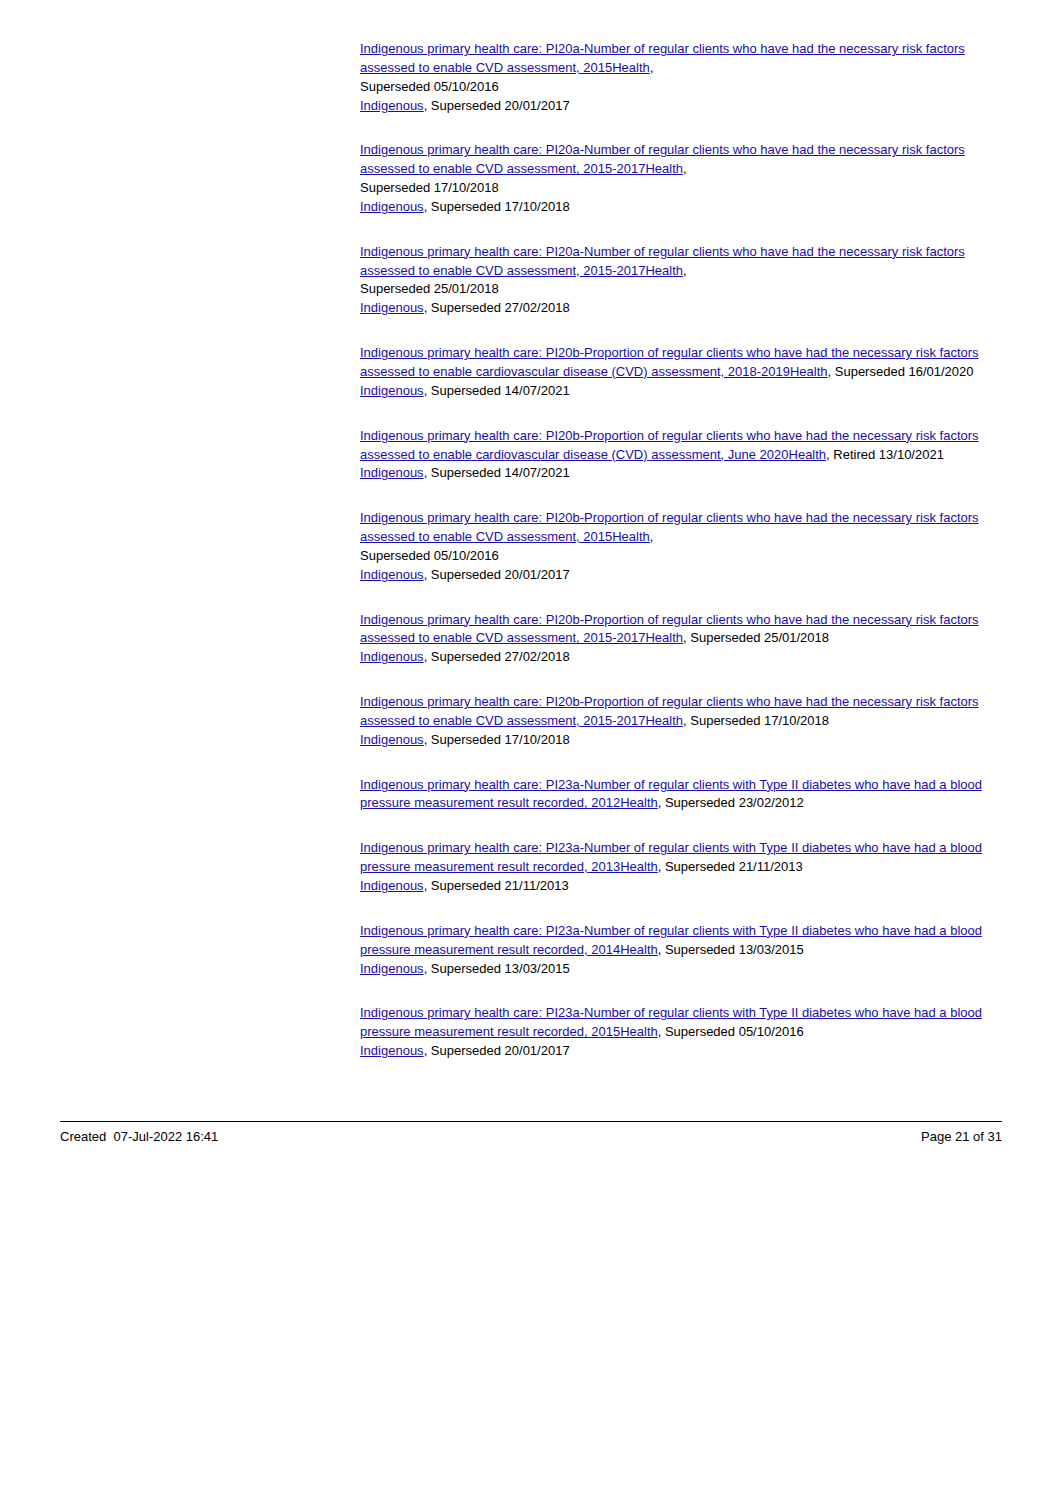Indigenous primary health care: PI20a-Number of regular clients who have had the necessary risk factors assessed to enable CVD assessment, 2015 Health,
Superseded 05/10/2016
Indigenous, Superseded 20/01/2017
Indigenous primary health care: PI20a-Number of regular clients who have had the necessary risk factors assessed to enable CVD assessment, 2015-2017 Health,
Superseded 17/10/2018
Indigenous, Superseded 17/10/2018
Indigenous primary health care: PI20a-Number of regular clients who have had the necessary risk factors assessed to enable CVD assessment, 2015-2017 Health,
Superseded 25/01/2018
Indigenous, Superseded 27/02/2018
Indigenous primary health care: PI20b-Proportion of regular clients who have had the necessary risk factors assessed to enable cardiovascular disease (CVD) assessment, 2018-2019 Health, Superseded 16/01/2020
Indigenous, Superseded 14/07/2021
Indigenous primary health care: PI20b-Proportion of regular clients who have had the necessary risk factors assessed to enable cardiovascular disease (CVD) assessment, June 2020 Health, Retired 13/10/2021
Indigenous, Superseded 14/07/2021
Indigenous primary health care: PI20b-Proportion of regular clients who have had the necessary risk factors assessed to enable CVD assessment, 2015 Health,
Superseded 05/10/2016
Indigenous, Superseded 20/01/2017
Indigenous primary health care: PI20b-Proportion of regular clients who have had the necessary risk factors assessed to enable CVD assessment, 2015-2017 Health, Superseded 25/01/2018
Indigenous, Superseded 27/02/2018
Indigenous primary health care: PI20b-Proportion of regular clients who have had the necessary risk factors assessed to enable CVD assessment, 2015-2017 Health, Superseded 17/10/2018
Indigenous, Superseded 17/10/2018
Indigenous primary health care: PI23a-Number of regular clients with Type II diabetes who have had a blood pressure measurement result recorded, 2012 Health, Superseded 23/02/2012
Indigenous primary health care: PI23a-Number of regular clients with Type II diabetes who have had a blood pressure measurement result recorded, 2013 Health, Superseded 21/11/2013
Indigenous, Superseded 21/11/2013
Indigenous primary health care: PI23a-Number of regular clients with Type II diabetes who have had a blood pressure measurement result recorded, 2014 Health, Superseded 13/03/2015
Indigenous, Superseded 13/03/2015
Indigenous primary health care: PI23a-Number of regular clients with Type II diabetes who have had a blood pressure measurement result recorded, 2015 Health, Superseded 05/10/2016
Indigenous, Superseded 20/01/2017
Created 07-Jul-2022 16:41
Page 21 of 31